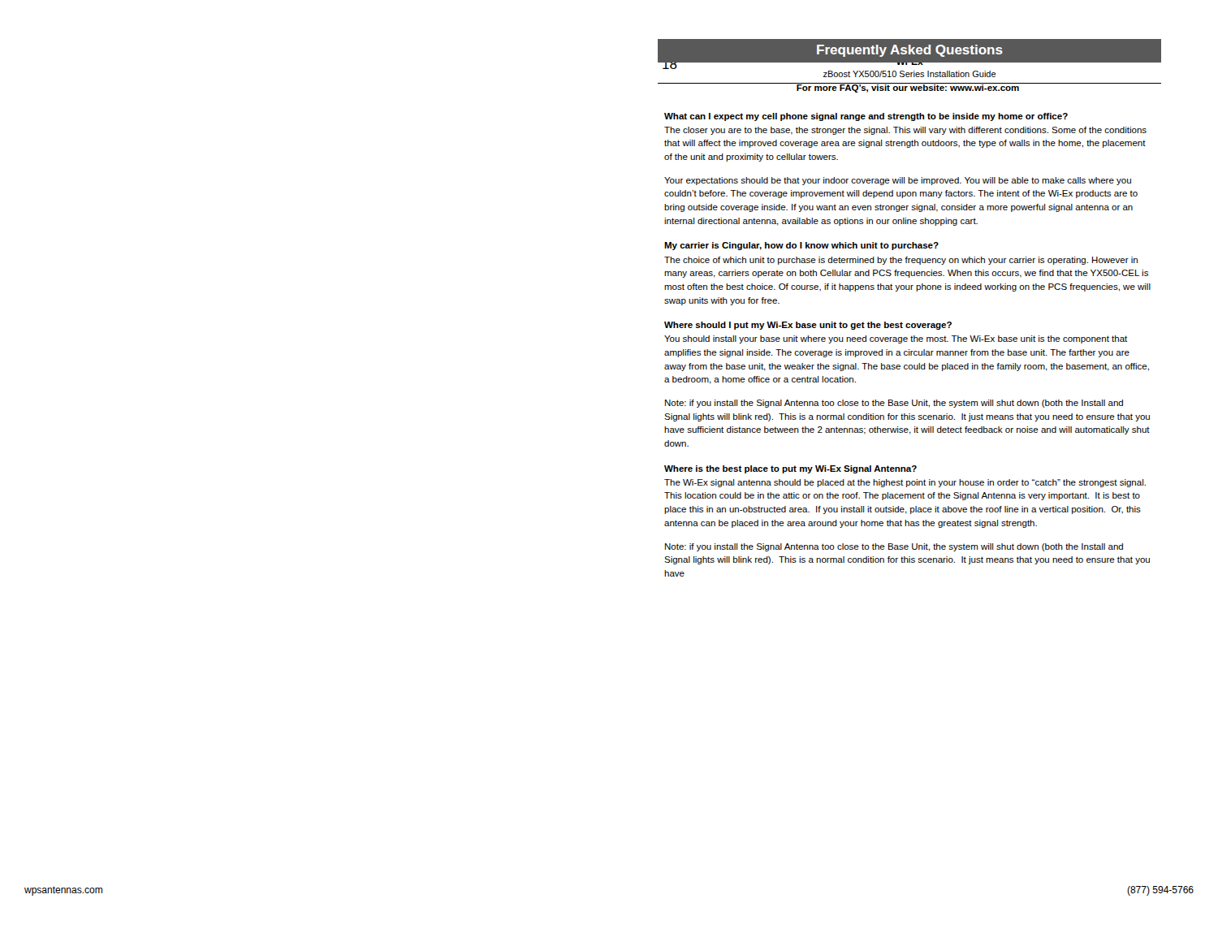18
Wi-Ex
zBoost YX500/510 Series Installation Guide
Frequently Asked Questions
For more FAQ’s, visit our website: www.wi-ex.com
What can I expect my cell phone signal range and strength to be inside my home or office?
The closer you are to the base, the stronger the signal. This will vary with different conditions. Some of the conditions that will affect the improved coverage area are signal strength outdoors, the type of walls in the home, the placement of the unit and proximity to cellular towers.
Your expectations should be that your indoor coverage will be improved. You will be able to make calls where you couldn’t before. The coverage improvement will depend upon many factors. The intent of the Wi-Ex products are to bring outside coverage inside. If you want an even stronger signal, consider a more powerful signal antenna or an internal directional antenna, available as options in our online shopping cart.
My carrier is Cingular, how do I know which unit to purchase?
The choice of which unit to purchase is determined by the frequency on which your carrier is operating. However in many areas, carriers operate on both Cellular and PCS frequencies. When this occurs, we find that the YX500-CEL is most often the best choice. Of course, if it happens that your phone is indeed working on the PCS frequencies, we will swap units with you for free.
Where should I put my Wi-Ex base unit to get the best coverage?
You should install your base unit where you need coverage the most. The Wi-Ex base unit is the component that amplifies the signal inside. The coverage is improved in a circular manner from the base unit. The farther you are away from the base unit, the weaker the signal. The base could be placed in the family room, the basement, an office, a bedroom, a home office or a central location.
Note: if you install the Signal Antenna too close to the Base Unit, the system will shut down (both the Install and Signal lights will blink red). This is a normal condition for this scenario. It just means that you need to ensure that you have sufficient distance between the 2 antennas; otherwise, it will detect feedback or noise and will automatically shut down.
Where is the best place to put my Wi-Ex Signal Antenna?
The Wi-Ex signal antenna should be placed at the highest point in your house in order to “catch” the strongest signal. This location could be in the attic or on the roof. The placement of the Signal Antenna is very important. It is best to place this in an un-obstructed area. If you install it outside, place it above the roof line in a vertical position. Or, this antenna can be placed in the area around your home that has the greatest signal strength.
Note: if you install the Signal Antenna too close to the Base Unit, the system will shut down (both the Install and Signal lights will blink red). This is a normal condition for this scenario. It just means that you need to ensure that you have
wpsantennas.com
(877) 594-5766